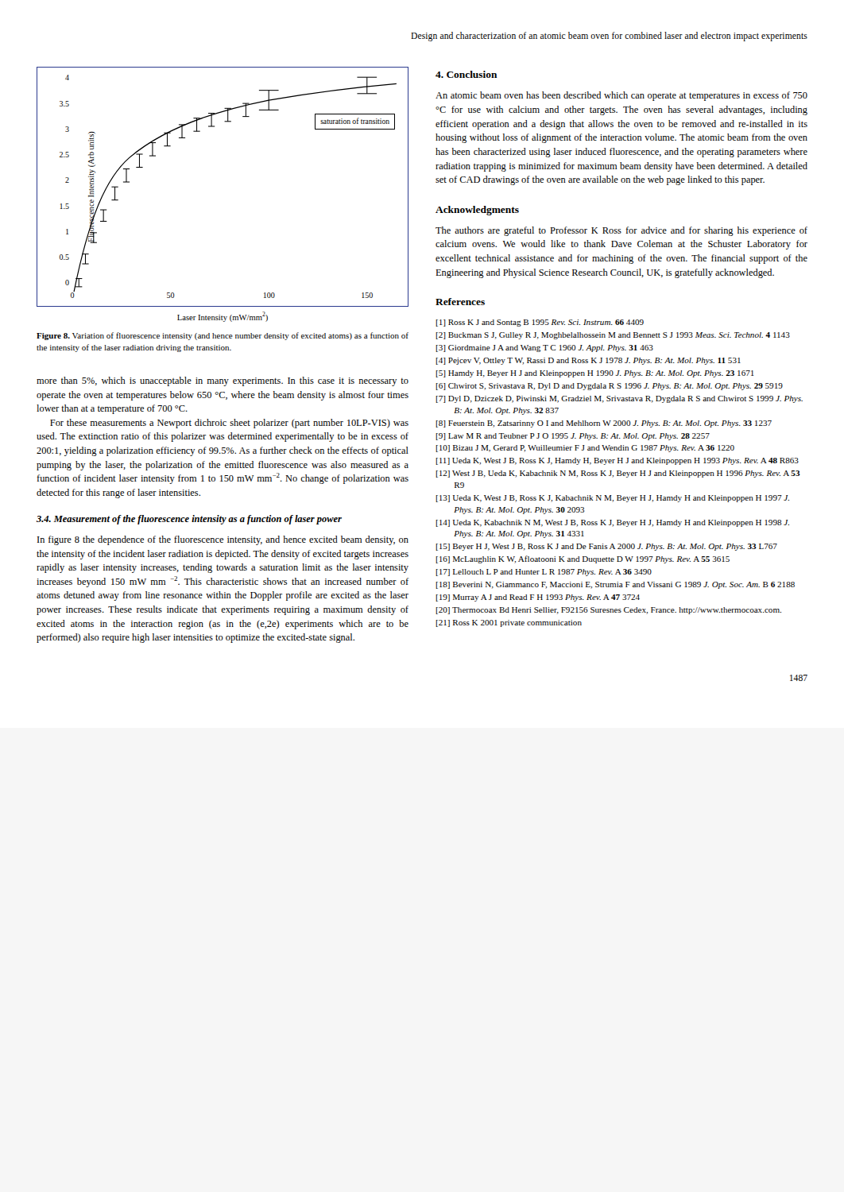Design and characterization of an atomic beam oven for combined laser and electron impact experiments
Fluorescence Intensity (Arb units)
4 3.5 3 2.5 2 1.5 1 0.5 0
saturation of transition
0 50 100 150
Laser Intensity (mW/mm2)
Figure 8. Variation of fluorescence intensity (and hence number density of excited atoms) as a function of the intensity of the laser radiation driving the transition.
more than 5%, which is unacceptable in many experiments. In this case it is necessary to operate the oven at temperatures below 650 °C, where the beam density is almost four times lower than at a temperature of 700 °C.
For these measurements a Newport dichroic sheet polarizer (part number 10LP-VIS) was used. The extinction ratio of this polarizer was determined experimentally to be in excess of 200:1, yielding a polarization efficiency of 99.5%. As a further check on the effects of optical pumping by the laser, the polarization of the emitted fluorescence was also measured as a function of incident laser intensity from 1 to 150 mW mm−2. No change of polarization was detected for this range of laser intensities.
3.4. Measurement of the fluorescence intensity as a function of laser power
In figure 8 the dependence of the fluorescence intensity, and hence excited beam density, on the intensity of the incident laser radiation is depicted. The density of excited targets increases rapidly as laser intensity increases, tending towards a saturation limit as the laser intensity increases beyond 150 mW mm −2. This characteristic shows that an increased number of atoms detuned away from line resonance within the Doppler profile are excited as the laser power increases. These results indicate that experiments requiring a maximum density of excited atoms in the interaction region (as in the (e,2e) experiments which are to be performed) also require high laser intensities to optimize the excited-state signal.
4. Conclusion
An atomic beam oven has been described which can operate at temperatures in excess of 750 °C for use with calcium and other targets. The oven has several advantages, including efficient operation and a design that allows the oven to be removed and re-installed in its housing without loss of alignment of the interaction volume. The atomic beam from the oven has been characterized using laser induced fluorescence, and the operating parameters where radiation trapping is minimized for maximum beam density have been determined. A detailed set of CAD drawings of the oven are available on the web page linked to this paper.
Acknowledgments
The authors are grateful to Professor K Ross for advice and for sharing his experience of calcium ovens. We would like to thank Dave Coleman at the Schuster Laboratory for excellent technical assistance and for machining of the oven. The financial support of the Engineering and Physical Science Research Council, UK, is gratefully acknowledged.
References
[1] Ross K J and Sontag B 1995 Rev. Sci. Instrum. 66 4409
[2] Buckman S J, Gulley R J, Moghbelalhossein M and Bennett S J 1993 Meas. Sci. Technol. 4 1143
[3] Giordmaine J A and Wang T C 1960 J. Appl. Phys. 31 463
[4] Pejcev V, Ottley T W, Rassi D and Ross K J 1978 J. Phys. B: At. Mol. Phys. 11 531
[5] Hamdy H, Beyer H J and Kleinpoppen H 1990 J. Phys. B: At. Mol. Opt. Phys. 23 1671
[6] Chwirot S, Srivastava R, Dyl D and Dygdala R S 1996 J. Phys. B: At. Mol. Opt. Phys. 29 5919
[7] Dyl D, Dziczek D, Piwinski M, Gradziel M, Srivastava R, Dygdala R S and Chwirot S 1999 J. Phys. B: At. Mol. Opt. Phys. 32 837
[8] Feuerstein B, Zatsarinny O I and Mehlhorn W 2000 J. Phys. B: At. Mol. Opt. Phys. 33 1237
[9] Law M R and Teubner P J O 1995 J. Phys. B: At. Mol. Opt. Phys. 28 2257
[10] Bizau J M, Gerard P, Wuilleumier F J and Wendin G 1987 Phys. Rev. A 36 1220
[11] Ueda K, West J B, Ross K J, Hamdy H, Beyer H J and Kleinpoppen H 1993 Phys. Rev. A 48 R863
[12] West J B, Ueda K, Kabachnik N M, Ross K J, Beyer H J and Kleinpoppen H 1996 Phys. Rev. A 53 R9
[13] Ueda K, West J B, Ross K J, Kabachnik N M, Beyer H J, Hamdy H and Kleinpoppen H 1997 J. Phys. B: At. Mol. Opt. Phys. 30 2093
[14] Ueda K, Kabachnik N M, West J B, Ross K J, Beyer H J, Hamdy H and Kleinpoppen H 1998 J. Phys. B: At. Mol. Opt. Phys. 31 4331
[15] Beyer H J, West J B, Ross K J and De Fanis A 2000 J. Phys. B: At. Mol. Opt. Phys. 33 L767
[16] McLaughlin K W, Afloatooni K and Duquette D W 1997 Phys. Rev. A 55 3615
[17] Lellouch L P and Hunter L R 1987 Phys. Rev. A 36 3490
[18] Beverini N, Giammanco F, Maccioni E, Strumia F and Vissani G 1989 J. Opt. Soc. Am. B 6 2188
[19] Murray A J and Read F H 1993 Phys. Rev. A 47 3724
[20] Thermocoax Bd Henri Sellier, F92156 Suresnes Cedex, France. http://www.thermocoax.com.
[21] Ross K 2001 private communication
1487